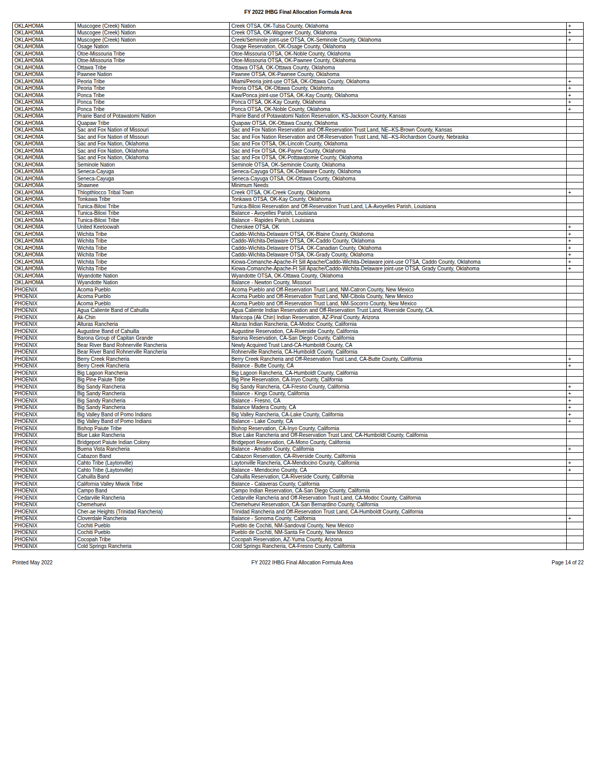FY 2022 IHBG Final Allocation Formula Area
| OKLAHOMA | Muscogee (Creek) Nation | Creek OTSA, OK-Tulsa County, Oklahoma | + |
| OKLAHOMA | Muscogee (Creek) Nation | Creek OTSA, OK-Wagoner County, Oklahoma | + |
| OKLAHOMA | Muscogee (Creek) Nation | Creek/Seminole joint-use OTSA, OK-Seminole County, Oklahoma | + |
| OKLAHOMA | Osage Nation | Osage Reservation, OK-Osage County, Oklahoma | |
| OKLAHOMA | Otoe-Missouria Tribe | Otoe-Missouria OTSA, OK-Noble County, Oklahoma | |
| OKLAHOMA | Otoe-Missouria Tribe | Otoe-Missouria OTSA, OK-Pawnee County, Oklahoma | |
| OKLAHOMA | Ottawa Tribe | Ottawa OTSA, OK-Ottawa County, Oklahoma | |
| OKLAHOMA | Pawnee Nation | Pawnee OTSA, OK-Pawnee County, Oklahoma | |
| OKLAHOMA | Peoria Tribe | Miami/Peoria joint-use OTSA, OK-Ottawa County, Oklahoma | + |
| OKLAHOMA | Peoria Tribe | Peoria OTSA, OK-Ottawa County, Oklahoma | + |
| OKLAHOMA | Ponca Tribe | Kaw/Ponca joint-use OTSA, OK-Kay County, Oklahoma | + |
| OKLAHOMA | Ponca Tribe | Ponca OTSA, OK-Kay County, Oklahoma | + |
| OKLAHOMA | Ponca Tribe | Ponca OTSA, OK-Noble County, Oklahoma | + |
| OKLAHOMA | Prairie Band of Potawatomi Nation | Prairie Band of Potawatomi Nation Reservation, KS-Jackson County, Kansas | |
| OKLAHOMA | Quapaw Tribe | Quapaw OTSA, OK-Ottawa County, Oklahoma | |
| OKLAHOMA | Sac and Fox Nation of Missouri | Sac and Fox Nation Reservation and Off-Reservation Trust Land, NE--KS-Brown County, Kansas | |
| OKLAHOMA | Sac and Fox Nation of Missouri | Sac and Fox Nation Reservation and Off-Reservation Trust Land, NE--KS-Richardson County, Nebraska | |
| OKLAHOMA | Sac and Fox Nation, Oklahoma | Sac and Fox OTSA, OK-Lincoln County, Oklahoma | |
| OKLAHOMA | Sac and Fox Nation, Oklahoma | Sac and Fox OTSA, OK-Payne County, Oklahoma | |
| OKLAHOMA | Sac and Fox Nation, Oklahoma | Sac and Fox OTSA, OK-Pottawatomie County, Oklahoma | |
| OKLAHOMA | Seminole Nation | Seminole OTSA, OK-Seminole County, Oklahoma | |
| OKLAHOMA | Seneca-Cayuga | Seneca-Cayuga OTSA, OK-Delaware County, Oklahoma | |
| OKLAHOMA | Seneca-Cayuga | Seneca-Cayuga OTSA, OK-Ottawa County, Oklahoma | |
| OKLAHOMA | Shawnee | Minimum Needs | |
| OKLAHOMA | Thlopthlocco Tribal Town | Creek OTSA, OK-Creek County, Oklahoma | + |
| OKLAHOMA | Tonkawa Tribe | Tonkawa OTSA, OK-Kay County, Oklahoma | |
| OKLAHOMA | Tunica-Biloxi Tribe | Tunica-Biloxi Reservation and Off-Reservation Trust Land, LA-Avoyelles Parish, Louisiana | |
| OKLAHOMA | Tunica-Biloxi Tribe | Balance - Avoyelles Parish, Louisiana | |
| OKLAHOMA | Tunica-Biloxi Tribe | Balance - Rapides Parish, Louisiana | |
| OKLAHOMA | United Keetoowah | Cherokee OTSA, OK | + |
| OKLAHOMA | Wichita Tribe | Caddo-Wichita-Delaware OTSA, OK-Blaine County, Oklahoma | + |
| OKLAHOMA | Wichita Tribe | Caddo-Wichita-Delaware OTSA, OK-Caddo County, Oklahoma | + |
| OKLAHOMA | Wichita Tribe | Caddo-Wichita-Delaware OTSA, OK-Canadian County, Oklahoma | + |
| OKLAHOMA | Wichita Tribe | Caddo-Wichita-Delaware OTSA, OK-Grady County, Oklahoma | + |
| OKLAHOMA | Wichita Tribe | Kiowa-Comanche-Apache-Ft Sill Apache/Caddo-Wichita-Delaware joint-use OTSA, Caddo County, Oklahoma | + |
| OKLAHOMA | Wichita Tribe | Kiowa-Comanche-Apache-Ft Sill Apache/Caddo-Wichita-Delaware joint-use OTSA, Grady County, Oklahoma | + |
| OKLAHOMA | Wyandotte Nation | Wyandotte OTSA, OK-Ottawa County, Oklahoma | |
| OKLAHOMA | Wyandotte Nation | Balance - Newton County, Missouri | |
| PHOENIX | Acoma Pueblo | Acoma Pueblo and Off-Reservation Trust Land, NM-Catron County, New Mexico | |
| PHOENIX | Acoma Pueblo | Acoma Pueblo and Off-Reservation Trust Land, NM-Cibola County, New Mexico | |
| PHOENIX | Acoma Pueblo | Acoma Pueblo and Off-Reservation Trust Land, NM-Socorro County, New Mexico | |
| PHOENIX | Agua Caliente Band of Cahuilla | Agua Caliente Indian Reservation and Off-Reservation Trust Land, Riverside County, CA. | |
| PHOENIX | Ak-Chin | Maricopa (Ak Chin) Indian Reservation, AZ-Pinal County, Arizona | |
| PHOENIX | Alturas Rancheria | Alturas Indian Rancheria, CA-Modoc County, California | |
| PHOENIX | Augustine Band of Cahuilla | Augustine Reservation, CA-Riverside County, California | |
| PHOENIX | Barona Group of Capitan Grande | Barona Reservation, CA-San Diego County, California | |
| PHOENIX | Bear River Band Rohnerville Rancheria | Newly Acquired Trust Land-CA-Humboldt County, CA | |
| PHOENIX | Bear River Band Rohnerville Rancheria | Rohnerville Rancheria, CA-Humboldt County, California | |
| PHOENIX | Berry Creek Rancheria | Berry Creek Rancheria and Off-Reservation Trust Land, CA-Butte County, California | + |
| PHOENIX | Berry Creek Rancheria | Balance - Butte County, CA | + |
| PHOENIX | Big Lagoon Rancheria | Big Lagoon Rancheria, CA-Humboldt County, California | |
| PHOENIX | Big Pine Paiute Tribe | Big Pine Reservation, CA-Inyo County, California | |
| PHOENIX | Big Sandy Rancheria | Big Sandy Rancheria, CA-Fresno County, California | + |
| PHOENIX | Big Sandy Rancheria | Balance - Kings County, California | + |
| PHOENIX | Big Sandy Rancheria | Balance - Fresno, CA | + |
| PHOENIX | Big Sandy Rancheria | Balance Madera County, CA | + |
| PHOENIX | Big Valley Band of Pomo Indians | Big Valley Rancheria, CA-Lake County, California | + |
| PHOENIX | Big Valley Band of Pomo Indians | Balance - Lake County, CA | + |
| PHOENIX | Bishop Paiute Tribe | Bishop Reservation, CA-Inyo County, California | |
| PHOENIX | Blue Lake Rancheria | Blue Lake Rancheria and Off-Reservation Trust Land, CA-Humboldt County, California | |
| PHOENIX | Bridgeport Paiute Indian Colony | Bridgeport Reservation, CA-Mono County, California | |
| PHOENIX | Buena Vista Rancheria | Balance - Amador County, California | + |
| PHOENIX | Cabazon Band | Cabazon Reservation, CA-Riverside County, California | |
| PHOENIX | Cahto Tribe (Laytonville) | Laytonville Rancheria, CA-Mendocino County, California | + |
| PHOENIX | Cahto Tribe (Laytonville) | Balance - Mendocino County, CA | + |
| PHOENIX | Cahuilla Band | Cahuilla Reservation, CA-Riverside County, California | |
| PHOENIX | California Valley Miwok Tribe | Balance - Calaveras County, California | |
| PHOENIX | Campo Band | Campo Indian Reservation, CA-San Diego County, California | |
| PHOENIX | Cedarville Rancheria | Cedarville Rancheria and Off-Reservation Trust Land, CA-Modoc County, California | |
| PHOENIX | Chemehuevi | Chemehuevi Reservation, CA-San Bernardino County, California | |
| PHOENIX | Cher-ae Heights (Trinidad Rancheria) | Trinidad Rancheria and Off-Reservation Trust Land, CA-Humboldt County, California | |
| PHOENIX | Cloverdale Rancheria | Balance - Sonoma County, California | + |
| PHOENIX | Cochiti Pueblo | Pueblo de Cochiti, NM-Sandoval County, New Mexico | |
| PHOENIX | Cochiti Pueblo | Pueblo de Cochiti, NM-Santa Fe County, New Mexico | |
| PHOENIX | Cocopah Tribe | Cocopah Reservation, AZ-Yuma County, Arizona | |
| PHOENIX | Cold Springs Rancheria | Cold Springs Rancheria, CA-Fresno County, California | |
Printed May 2022 FY 2022 IHBG Final Allocation Formula Area Page 14 of 22